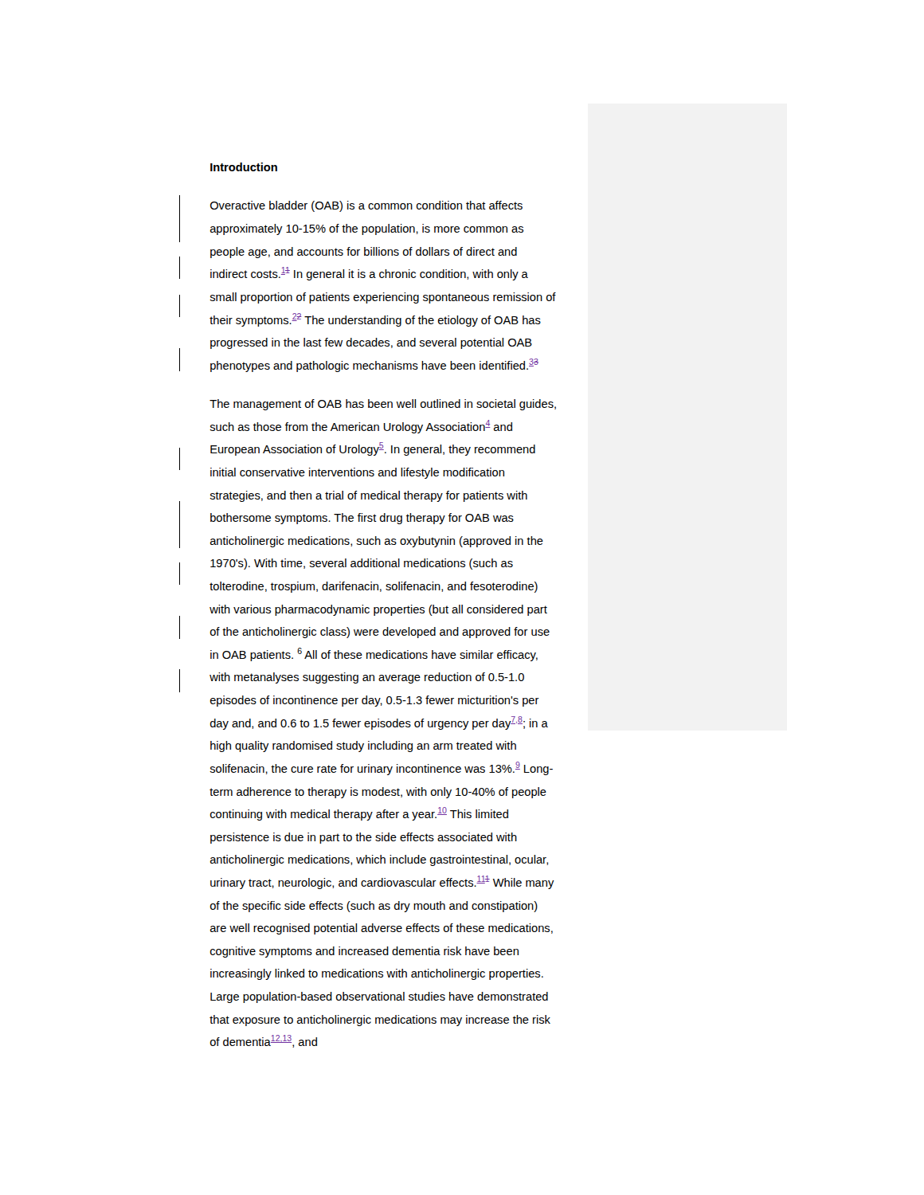Introduction
Overactive bladder (OAB) is a common condition that affects approximately 10-15% of the population, is more common as people age, and accounts for billions of dollars of direct and indirect costs.11 In general it is a chronic condition, with only a small proportion of patients experiencing spontaneous remission of their symptoms.22 The understanding of the etiology of OAB has progressed in the last few decades, and several potential OAB phenotypes and pathologic mechanisms have been identified.33
The management of OAB has been well outlined in societal guides, such as those from the American Urology Association4 and European Association of Urology5. In general, they recommend initial conservative interventions and lifestyle modification strategies, and then a trial of medical therapy for patients with bothersome symptoms. The first drug therapy for OAB was anticholinergic medications, such as oxybutynin (approved in the 1970's). With time, several additional medications (such as tolterodine, trospium, darifenacin, solifenacin, and fesoterodine) with various pharmacodynamic properties (but all considered part of the anticholinergic class) were developed and approved for use in OAB patients. 6 All of these medications have similar efficacy, with metanalyses suggesting an average reduction of 0.5-1.0 episodes of incontinence per day, 0.5-1.3 fewer micturition's per day and, and 0.6 to 1.5 fewer episodes of urgency per day7,8; in a high quality randomised study including an arm treated with solifenacin, the cure rate for urinary incontinence was 13%.9 Long-term adherence to therapy is modest, with only 10-40% of people continuing with medical therapy after a year.10 This limited persistence is due in part to the side effects associated with anticholinergic medications, which include gastrointestinal, ocular, urinary tract, neurologic, and cardiovascular effects.111 While many of the specific side effects (such as dry mouth and constipation) are well recognised potential adverse effects of these medications, cognitive symptoms and increased dementia risk have been increasingly linked to medications with anticholinergic properties. Large population-based observational studies have demonstrated that exposure to anticholinergic medications may increase the risk of dementia12,13, and